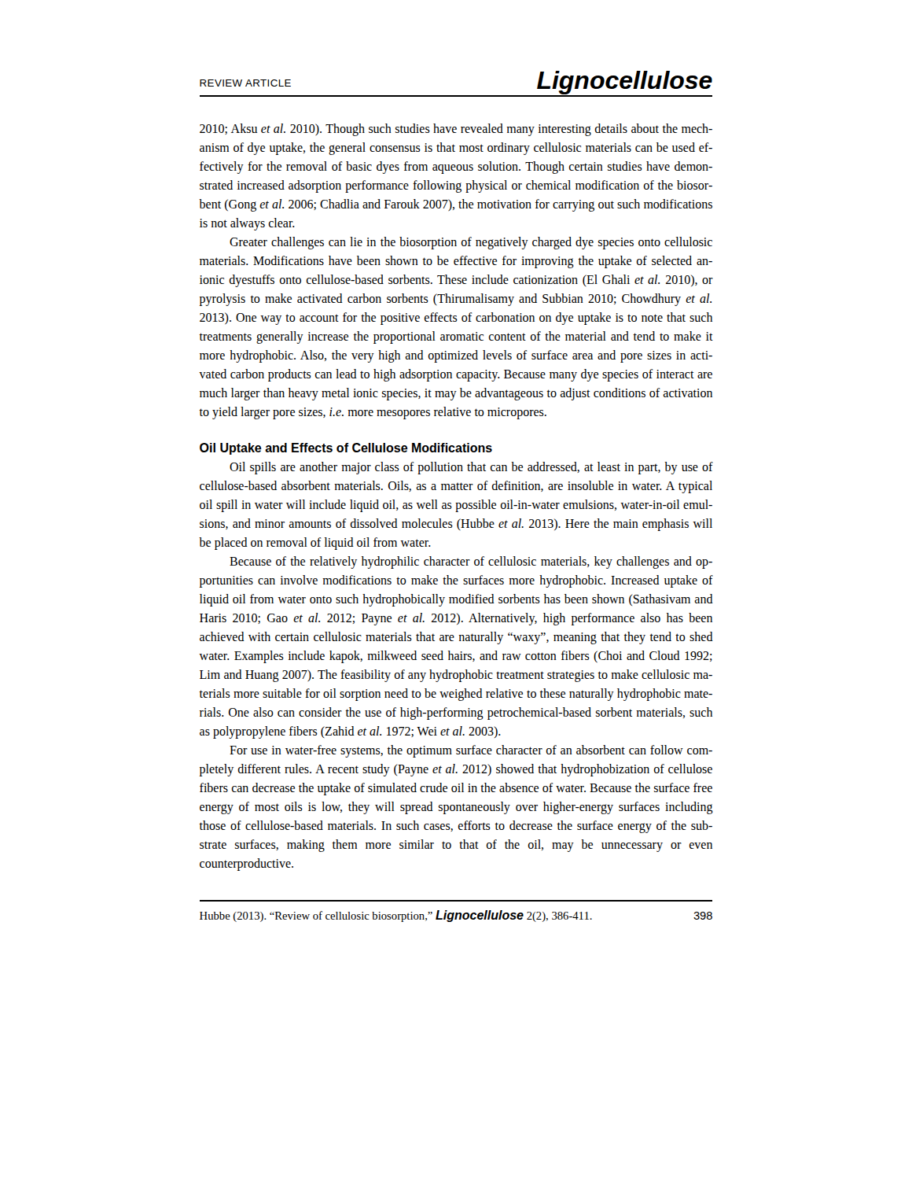Review Article
Lignocellulose
2010; Aksu et al. 2010). Though such studies have revealed many interesting details about the mechanism of dye uptake, the general consensus is that most ordinary cellulosic materials can be used effectively for the removal of basic dyes from aqueous solution. Though certain studies have demonstrated increased adsorption performance following physical or chemical modification of the biosorbent (Gong et al. 2006; Chadlia and Farouk 2007), the motivation for carrying out such modifications is not always clear.
Greater challenges can lie in the biosorption of negatively charged dye species onto cellulosic materials. Modifications have been shown to be effective for improving the uptake of selected anionic dyestuffs onto cellulose-based sorbents. These include cationization (El Ghali et al. 2010), or pyrolysis to make activated carbon sorbents (Thirumalisamy and Subbian 2010; Chowdhury et al. 2013). One way to account for the positive effects of carbonation on dye uptake is to note that such treatments generally increase the proportional aromatic content of the material and tend to make it more hydrophobic. Also, the very high and optimized levels of surface area and pore sizes in activated carbon products can lead to high adsorption capacity. Because many dye species of interact are much larger than heavy metal ionic species, it may be advantageous to adjust conditions of activation to yield larger pore sizes, i.e. more mesopores relative to micropores.
Oil Uptake and Effects of Cellulose Modifications
Oil spills are another major class of pollution that can be addressed, at least in part, by use of cellulose-based absorbent materials. Oils, as a matter of definition, are insoluble in water. A typical oil spill in water will include liquid oil, as well as possible oil-in-water emulsions, water-in-oil emulsions, and minor amounts of dissolved molecules (Hubbe et al. 2013). Here the main emphasis will be placed on removal of liquid oil from water.
Because of the relatively hydrophilic character of cellulosic materials, key challenges and opportunities can involve modifications to make the surfaces more hydrophobic. Increased uptake of liquid oil from water onto such hydrophobically modified sorbents has been shown (Sathasivam and Haris 2010; Gao et al. 2012; Payne et al. 2012). Alternatively, high performance also has been achieved with certain cellulosic materials that are naturally “waxy”, meaning that they tend to shed water. Examples include kapok, milkweed seed hairs, and raw cotton fibers (Choi and Cloud 1992; Lim and Huang 2007). The feasibility of any hydrophobic treatment strategies to make cellulosic materials more suitable for oil sorption need to be weighed relative to these naturally hydrophobic materials. One also can consider the use of high-performing petrochemical-based sorbent materials, such as polypropylene fibers (Zahid et al. 1972; Wei et al. 2003).
For use in water-free systems, the optimum surface character of an absorbent can follow completely different rules. A recent study (Payne et al. 2012) showed that hydrophobization of cellulose fibers can decrease the uptake of simulated crude oil in the absence of water. Because the surface free energy of most oils is low, they will spread spontaneously over higher-energy surfaces including those of cellulose-based materials. In such cases, efforts to decrease the surface energy of the substrate surfaces, making them more similar to that of the oil, may be unnecessary or even counterproductive.
Hubbe (2013). “Review of cellulosic biosorption,” Lignocellulose 2(2), 386-411.
398